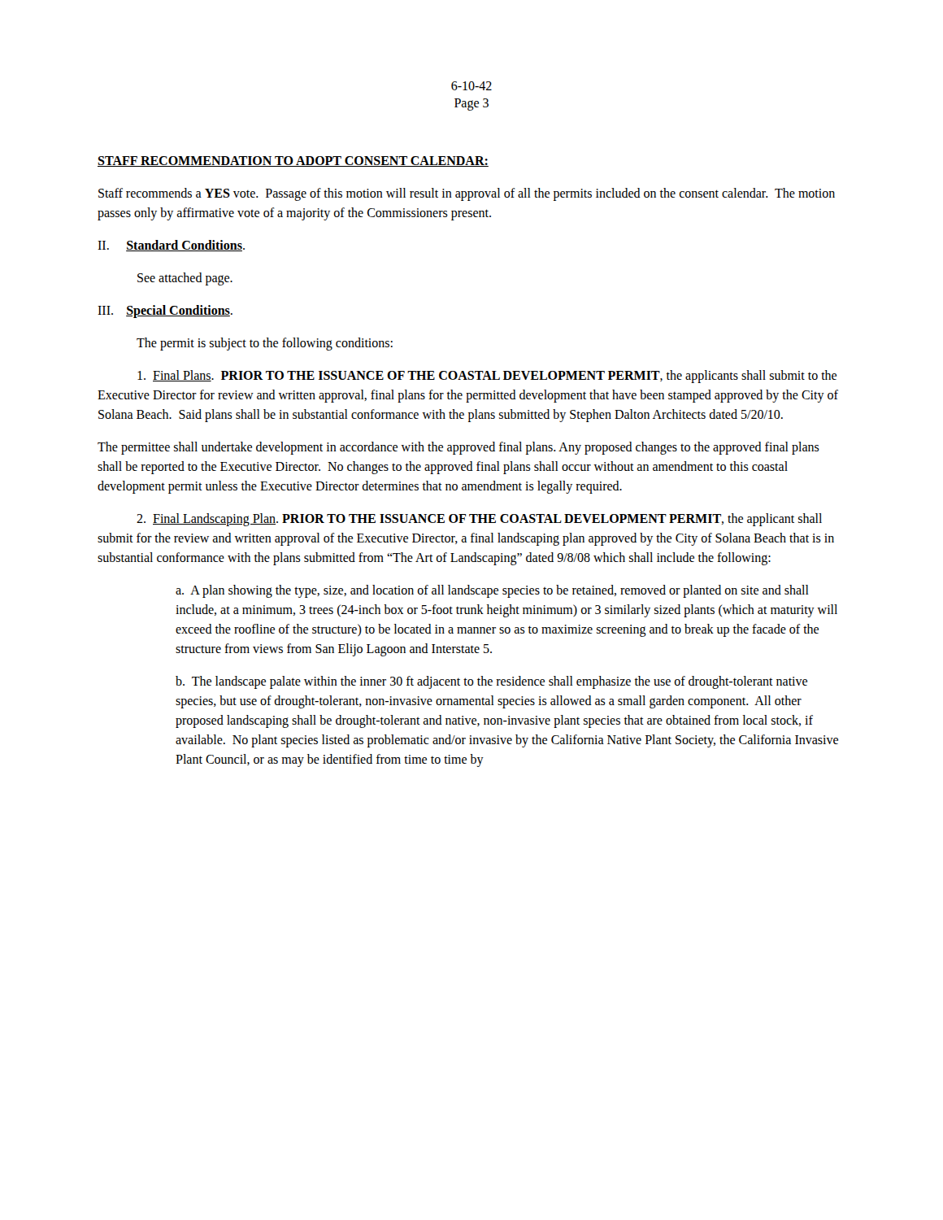6-10-42
Page 3
STAFF RECOMMENDATION TO ADOPT CONSENT CALENDAR:
Staff recommends a YES vote. Passage of this motion will result in approval of all the permits included on the consent calendar. The motion passes only by affirmative vote of a majority of the Commissioners present.
II. Standard Conditions.
See attached page.
III. Special Conditions.
The permit is subject to the following conditions:
1. Final Plans. PRIOR TO THE ISSUANCE OF THE COASTAL DEVELOPMENT PERMIT, the applicants shall submit to the Executive Director for review and written approval, final plans for the permitted development that have been stamped approved by the City of Solana Beach. Said plans shall be in substantial conformance with the plans submitted by Stephen Dalton Architects dated 5/20/10.
The permittee shall undertake development in accordance with the approved final plans. Any proposed changes to the approved final plans shall be reported to the Executive Director. No changes to the approved final plans shall occur without an amendment to this coastal development permit unless the Executive Director determines that no amendment is legally required.
2. Final Landscaping Plan. PRIOR TO THE ISSUANCE OF THE COASTAL DEVELOPMENT PERMIT, the applicant shall submit for the review and written approval of the Executive Director, a final landscaping plan approved by the City of Solana Beach that is in substantial conformance with the plans submitted from “The Art of Landscaping” dated 9/8/08 which shall include the following:
a. A plan showing the type, size, and location of all landscape species to be retained, removed or planted on site and shall include, at a minimum, 3 trees (24-inch box or 5-foot trunk height minimum) or 3 similarly sized plants (which at maturity will exceed the roofline of the structure) to be located in a manner so as to maximize screening and to break up the facade of the structure from views from San Elijo Lagoon and Interstate 5.
b. The landscape palate within the inner 30 ft adjacent to the residence shall emphasize the use of drought-tolerant native species, but use of drought-tolerant, non-invasive ornamental species is allowed as a small garden component. All other proposed landscaping shall be drought-tolerant and native, non-invasive plant species that are obtained from local stock, if available. No plant species listed as problematic and/or invasive by the California Native Plant Society, the California Invasive Plant Council, or as may be identified from time to time by